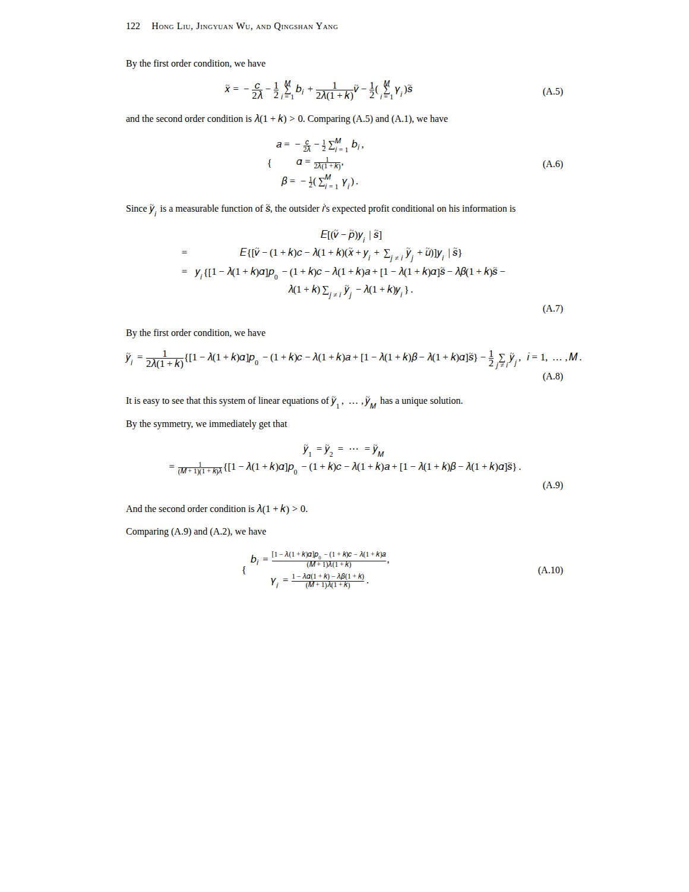122 Hong Liu, Jingyuan Wu, and Qingshan Yang
By the first order condition, we have
x~ = − c2λ − 12 ∑ i=1 M bi + 1 2λ(1+k) v~ − 12 ( ∑ i=1 M γi ) s~
(A.5)
and the second order condition is λ(1+k)>0. Comparing (A.5) and (A.1), we have
{ a=− c2λ − 12 ∑ i=1 M bi , α= 1 2λ(1+k) , β=− 12 ( ∑ i=1 M γi ) .
(A.6)
Since y~i is a measurable function of s~, the outsider i's expected profit conditional on his information is
E[ (v~−p~) yi |s~] = E{ [v~ −(1+k)c −λ(1+k) (x~+yi + ∑ j≠i y~j +u~)] yi |s~} = yi{ [1−λ(1+k)α] p0 −(1+k)c −λ(1+k)a +[1−λ(1+k)α] s~ − λβ(1+k) s~ − λ(1+k) ∑ j≠i y~j − λ(1+k) yi }.
(A.7)
By the first order condition, we have
y~i = 1 2λ(1+k) { [1−λ(1+k)α] p0 −(1+k)c −λ(1+k)a + [1−λ(1+k)β −λ(1+k)α] s~ } − 12 ∑ j≠i y~j , i=1,…,M.
(A.8)
It is easy to see that this system of linear equations of y~1,…,y~M has a unique solution.
By the symmetry, we immediately get that
y~1 = y~2 =⋯= y~M = 1 (M+1)(1+k)λ { [1−λ(1+k)α] p0 −(1+k)c −λ(1+k)a + [1−λ(1+k)β −λ(1+k)α] s~ } .
(A.9)
And the second order condition is λ(1+k)>0.
Comparing (A.9) and (A.2), we have
{ bi = [1−λ(1+k)α] p0 −(1+k)c −λ(1+k)a (M+1)λ(1+k) , γi = 1−λα(1+k) −λβ(1+k) (M+1)λ(1+k) .
(A.10)